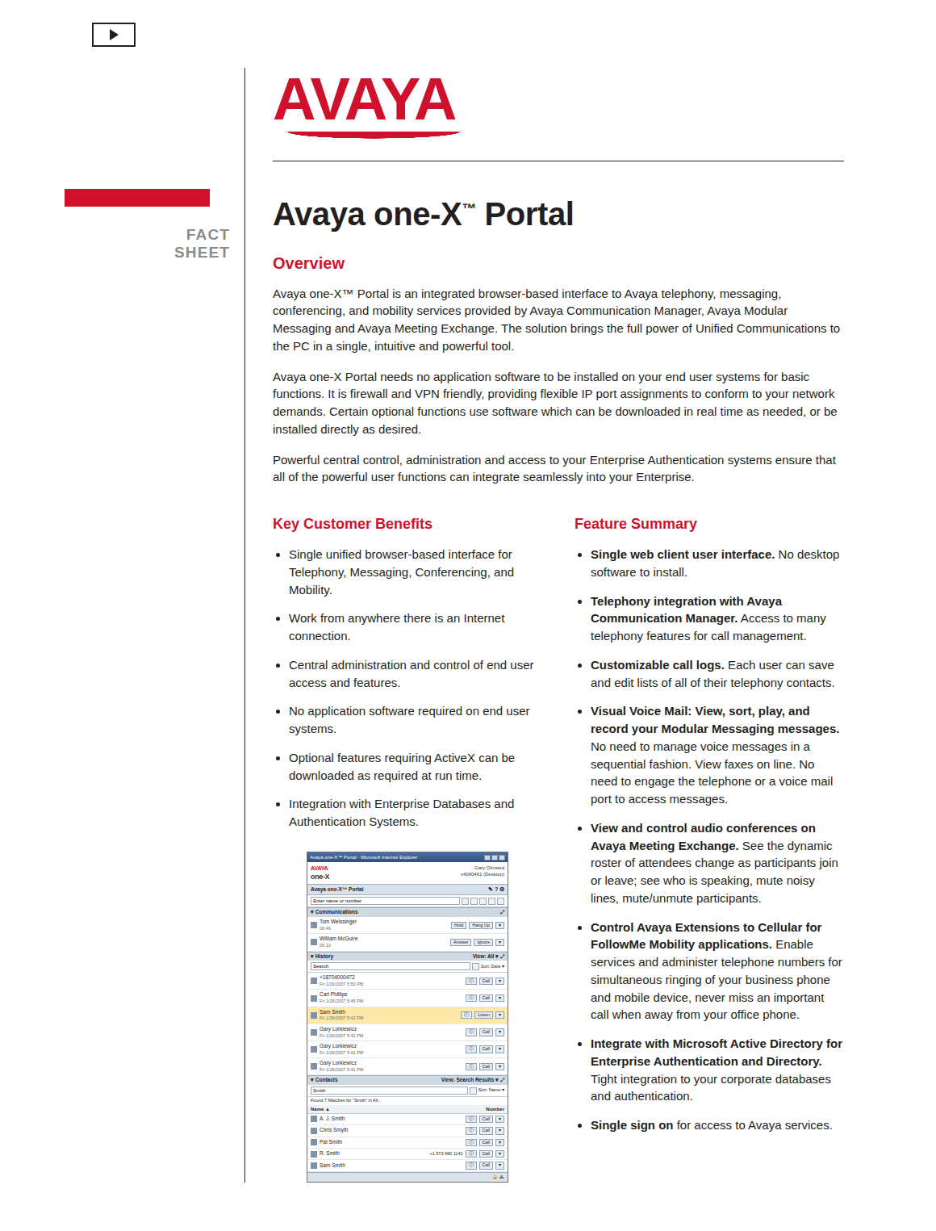FACT
SHEET
AVAYA
Avaya one-X™ Portal
Overview
Avaya one-X™ Portal is an integrated browser-based interface to Avaya telephony, messaging, conferencing, and mobility services provided by Avaya Communication Manager, Avaya Modular Messaging and Avaya Meeting Exchange. The solution brings the full power of Unified Communications to the PC in a single, intuitive and powerful tool.
Avaya one-X Portal needs no application software to be installed on your end user systems for basic functions. It is firewall and VPN friendly, providing flexible IP port assignments to conform to your network demands. Certain optional functions use software which can be downloaded in real time as needed, or be installed directly as desired.
Powerful central control, administration and access to your Enterprise Authentication systems ensure that all of the powerful user functions can integrate seamlessly into your Enterprise.
Key Customer Benefits
Single unified browser-based interface for Telephony, Messaging, Conferencing, and Mobility.
Work from anywhere there is an Internet connection.
Central administration and control of end user access and features.
No application software required on end user systems.
Optional features requiring ActiveX can be downloaded as required at run time.
Integration with Enterprise Databases and Authentication Systems.
Avaya one-X™ Portal - Microsoft Internet Explorer
AVAYA
one-X
Gary Olmsted
x4060461 (Desktop)
Avaya one-X™ Portal ✎ ? ⚙
▾ Communications⤢
Tom Weissinger00:49 Hold Hang Up▾
William McGuire00:13 Answer Ignore▾
▾ History View: All ▾ ⤢
Sort: Date ▾
+18704000472Fri 1/26/2007 5:50 PM ⓘCall▾
Carl PhillipsFri 1/26/2007 5:45 PM ⓘCall▾
Sam SmithFri 1/26/2007 5:42 PM ⓘListen▾
Gary LorkiewiczFri 1/26/2007 5:42 PM ⓘCall▾
Gary LorkiewiczFri 1/26/2007 5:41 PM ⓘCall▾
Gary LorkiewiczFri 1/26/2007 5:41 PM ⓘCall▾
▾ Contacts View: Search Results ▾ ⤢
Sort: Name ▾
Found 7 Matches for "Smith" in All...
Name ▲Number
A. J. SmithⓘCall▾
Chris SmythⓘCall▾
Pat SmithⓘCall▾
R. Smith+1 973 490 1141ⓘCall▾
Sam SmithⓘCall▾
🔒 🖧
Feature Summary
Single web client user interface. No desktop software to install.
Telephony integration with Avaya Communication Manager. Access to many telephony features for call management.
Customizable call logs. Each user can save and edit lists of all of their telephony contacts.
Visual Voice Mail: View, sort, play, and record your Modular Messaging messages. No need to manage voice messages in a sequential fashion. View faxes on line. No need to engage the telephone or a voice mail port to access messages.
View and control audio conferences on Avaya Meeting Exchange. See the dynamic roster of attendees change as participants join or leave; see who is speaking, mute noisy lines, mute/unmute participants.
Control Avaya Extensions to Cellular for FollowMe Mobility applications. Enable services and administer telephone numbers for simultaneous ringing of your business phone and mobile device, never miss an important call when away from your office phone.
Integrate with Microsoft Active Directory for Enterprise Authentication and Directory. Tight integration to your corporate databases and authentication.
Single sign on for access to Avaya services.